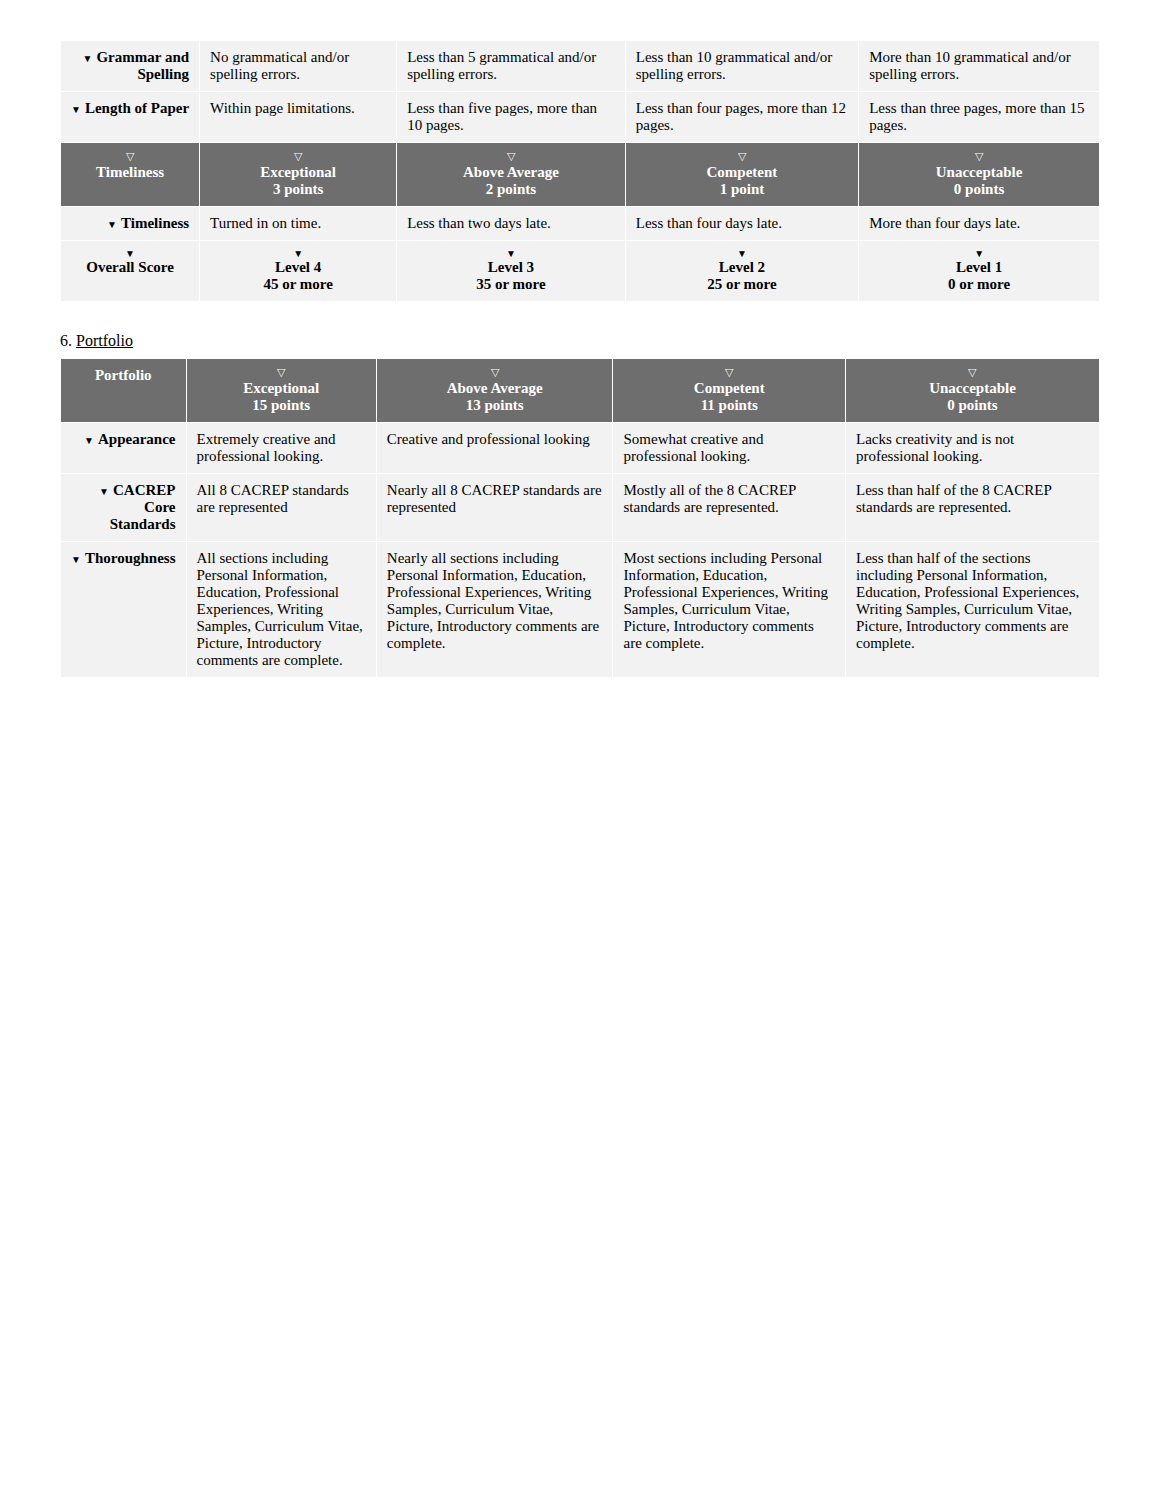| ▼ Grammar and Spelling | No grammatical and/or spelling errors. | Less than 5 grammatical and/or spelling errors. | Less than 10 grammatical and/or spelling errors. | More than 10 grammatical and/or spelling errors. |
| ▼ Length of Paper | Within page limitations. | Less than five pages, more than 10 pages. | Less than four pages, more than 12 pages. | Less than three pages, more than 15 pages. |
| ▽ Timeliness | ▽ Exceptional 3 points | ▽ Above Average 2 points | ▽ Competent 1 point | ▽ Unacceptable 0 points |
| ▼ Timeliness | Turned in on time. | Less than two days late. | Less than four days late. | More than four days late. |
| ▼ Overall Score | ▼ Level 4 45 or more | ▼ Level 3 35 or more | ▼ Level 2 25 or more | ▼ Level 1 0 or more |
6. Portfolio
| Portfolio | ▽ Exceptional 15 points | ▽ Above Average 13 points | ▽ Competent 11 points | ▽ Unacceptable 0 points |
| ▼ Appearance | Extremely creative and professional looking. | Creative and professional looking | Somewhat creative and professional looking. | Lacks creativity and is not professional looking. |
| ▼ CACREP Core Standards | All 8 CACREP standards are represented | Nearly all 8 CACREP standards are represented | Mostly all of the 8 CACREP standards are represented. | Less than half of the 8 CACREP standards are represented. |
| ▼ Thoroughness | All sections including Personal Information, Education, Professional Experiences, Writing Samples, Curriculum Vitae, Picture, Introductory comments are complete. | Nearly all sections including Personal Information, Education, Professional Experiences, Writing Samples, Curriculum Vitae, Picture, Introductory comments are complete. | Most sections including Personal Information, Education, Professional Experiences, Writing Samples, Curriculum Vitae, Picture, Introductory comments are complete. | Less than half of the sections including Personal Information, Education, Professional Experiences, Writing Samples, Curriculum Vitae, Picture, Introductory comments are complete. |